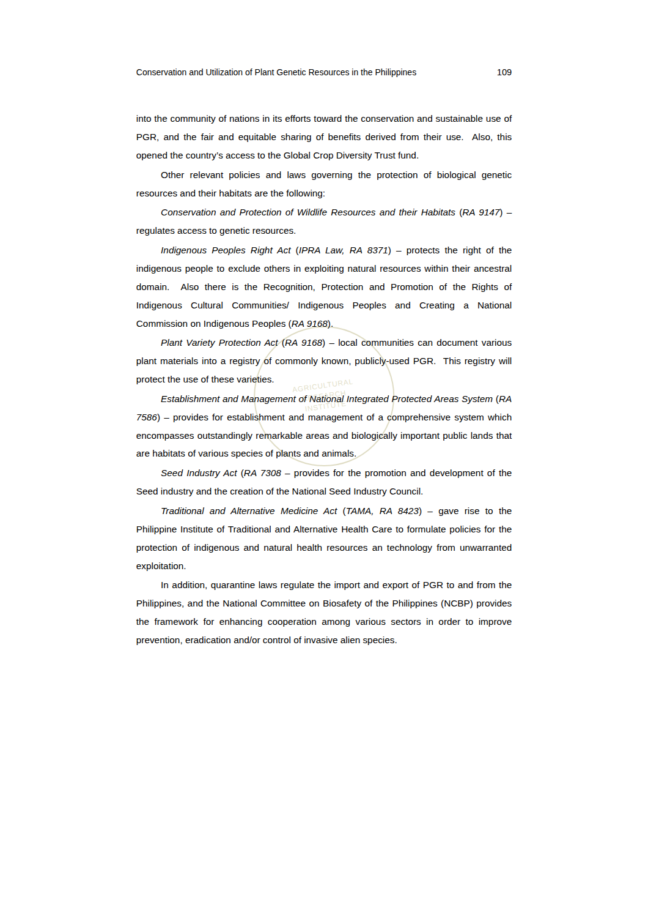Conservation and Utilization of Plant Genetic Resources in the Philippines 109
AGRICULTURAL
RESEARCH
INSTITUTE
into the community of nations in its efforts toward the conservation and sustainable use of PGR, and the fair and equitable sharing of benefits derived from their use. Also, this opened the country’s access to the Global Crop Diversity Trust fund.
Other relevant policies and laws governing the protection of biological genetic resources and their habitats are the following:
Conservation and Protection of Wildlife Resources and their Habitats (RA 9147) – regulates access to genetic resources.
Indigenous Peoples Right Act (IPRA Law, RA 8371) – protects the right of the indigenous people to exclude others in exploiting natural resources within their ancestral domain. Also there is the Recognition, Protection and Promotion of the Rights of Indigenous Cultural Communities/ Indigenous Peoples and Creating a National Commission on Indigenous Peoples (RA 9168).
Plant Variety Protection Act (RA 9168) – local communities can document various plant materials into a registry of commonly known, publicly-used PGR. This registry will protect the use of these varieties.
Establishment and Management of National Integrated Protected Areas System (RA 7586) – provides for establishment and management of a comprehensive system which encompasses outstandingly remarkable areas and biologically important public lands that are habitats of various species of plants and animals.
Seed Industry Act (RA 7308 – provides for the promotion and development of the Seed industry and the creation of the National Seed Industry Council.
Traditional and Alternative Medicine Act (TAMA, RA 8423) – gave rise to the Philippine Institute of Traditional and Alternative Health Care to formulate policies for the protection of indigenous and natural health resources an technology from unwarranted exploitation.
In addition, quarantine laws regulate the import and export of PGR to and from the Philippines, and the National Committee on Biosafety of the Philippines (NCBP) provides the framework for enhancing cooperation among various sectors in order to improve prevention, eradication and/or control of invasive alien species.